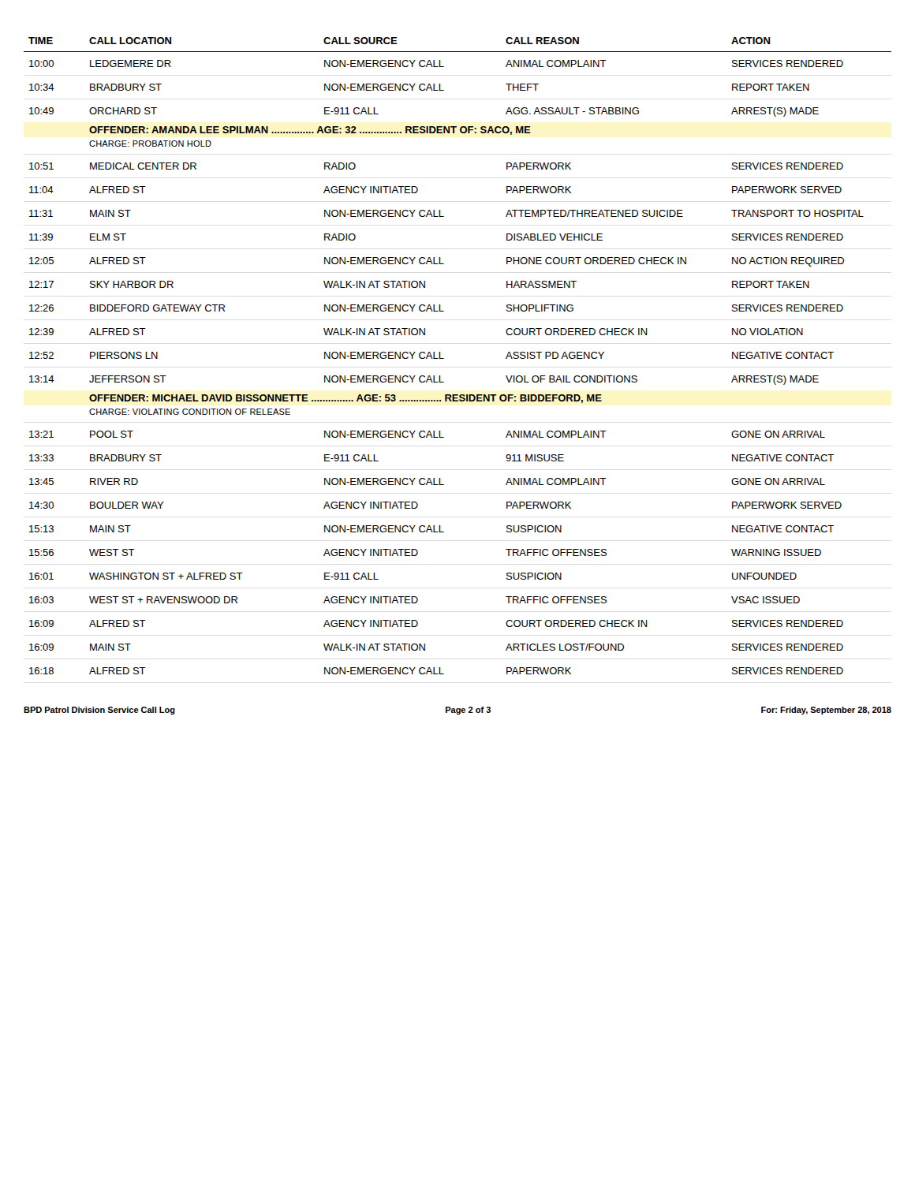| TIME | CALL LOCATION | CALL SOURCE | CALL REASON | ACTION |
| --- | --- | --- | --- | --- |
| 10:00 | LEDGEMERE DR | NON-EMERGENCY CALL | ANIMAL COMPLAINT | SERVICES RENDERED |
| 10:34 | BRADBURY ST | NON-EMERGENCY CALL | THEFT | REPORT TAKEN |
| 10:49 | ORCHARD ST | E-911 CALL | AGG. ASSAULT - STABBING | ARREST(S) MADE |
| | OFFENDER: AMANDA LEE SPILMAN ............... AGE: 32 ............... RESIDENT OF: SACO, ME |
| | CHARGE: PROBATION HOLD |
| 10:51 | MEDICAL CENTER DR | RADIO | PAPERWORK | SERVICES RENDERED |
| 11:04 | ALFRED ST | AGENCY INITIATED | PAPERWORK | PAPERWORK SERVED |
| 11:31 | MAIN ST | NON-EMERGENCY CALL | ATTEMPTED/THREATENED SUICIDE | TRANSPORT TO HOSPITAL |
| 11:39 | ELM ST | RADIO | DISABLED VEHICLE | SERVICES RENDERED |
| 12:05 | ALFRED ST | NON-EMERGENCY CALL | PHONE COURT ORDERED CHECK IN | NO ACTION REQUIRED |
| 12:17 | SKY HARBOR DR | WALK-IN AT STATION | HARASSMENT | REPORT TAKEN |
| 12:26 | BIDDEFORD GATEWAY CTR | NON-EMERGENCY CALL | SHOPLIFTING | SERVICES RENDERED |
| 12:39 | ALFRED ST | WALK-IN AT STATION | COURT ORDERED CHECK IN | NO VIOLATION |
| 12:52 | PIERSONS LN | NON-EMERGENCY CALL | ASSIST PD AGENCY | NEGATIVE CONTACT |
| 13:14 | JEFFERSON ST | NON-EMERGENCY CALL | VIOL OF BAIL CONDITIONS | ARREST(S) MADE |
| | OFFENDER: MICHAEL DAVID BISSONNETTE ............... AGE: 53 ............... RESIDENT OF: BIDDEFORD, ME |
| | CHARGE: VIOLATING CONDITION OF RELEASE |
| 13:21 | POOL ST | NON-EMERGENCY CALL | ANIMAL COMPLAINT | GONE ON ARRIVAL |
| 13:33 | BRADBURY ST | E-911 CALL | 911 MISUSE | NEGATIVE CONTACT |
| 13:45 | RIVER RD | NON-EMERGENCY CALL | ANIMAL COMPLAINT | GONE ON ARRIVAL |
| 14:30 | BOULDER WAY | AGENCY INITIATED | PAPERWORK | PAPERWORK SERVED |
| 15:13 | MAIN ST | NON-EMERGENCY CALL | SUSPICION | NEGATIVE CONTACT |
| 15:56 | WEST ST | AGENCY INITIATED | TRAFFIC OFFENSES | WARNING ISSUED |
| 16:01 | WASHINGTON ST + ALFRED ST | E-911 CALL | SUSPICION | UNFOUNDED |
| 16:03 | WEST ST + RAVENSWOOD DR | AGENCY INITIATED | TRAFFIC OFFENSES | VSAC ISSUED |
| 16:09 | ALFRED ST | AGENCY INITIATED | COURT ORDERED CHECK IN | SERVICES RENDERED |
| 16:09 | MAIN ST | WALK-IN AT STATION | ARTICLES LOST/FOUND | SERVICES RENDERED |
| 16:18 | ALFRED ST | NON-EMERGENCY CALL | PAPERWORK | SERVICES RENDERED |
BPD Patrol Division Service Call Log
Page 2 of 3
For: Friday, September 28, 2018